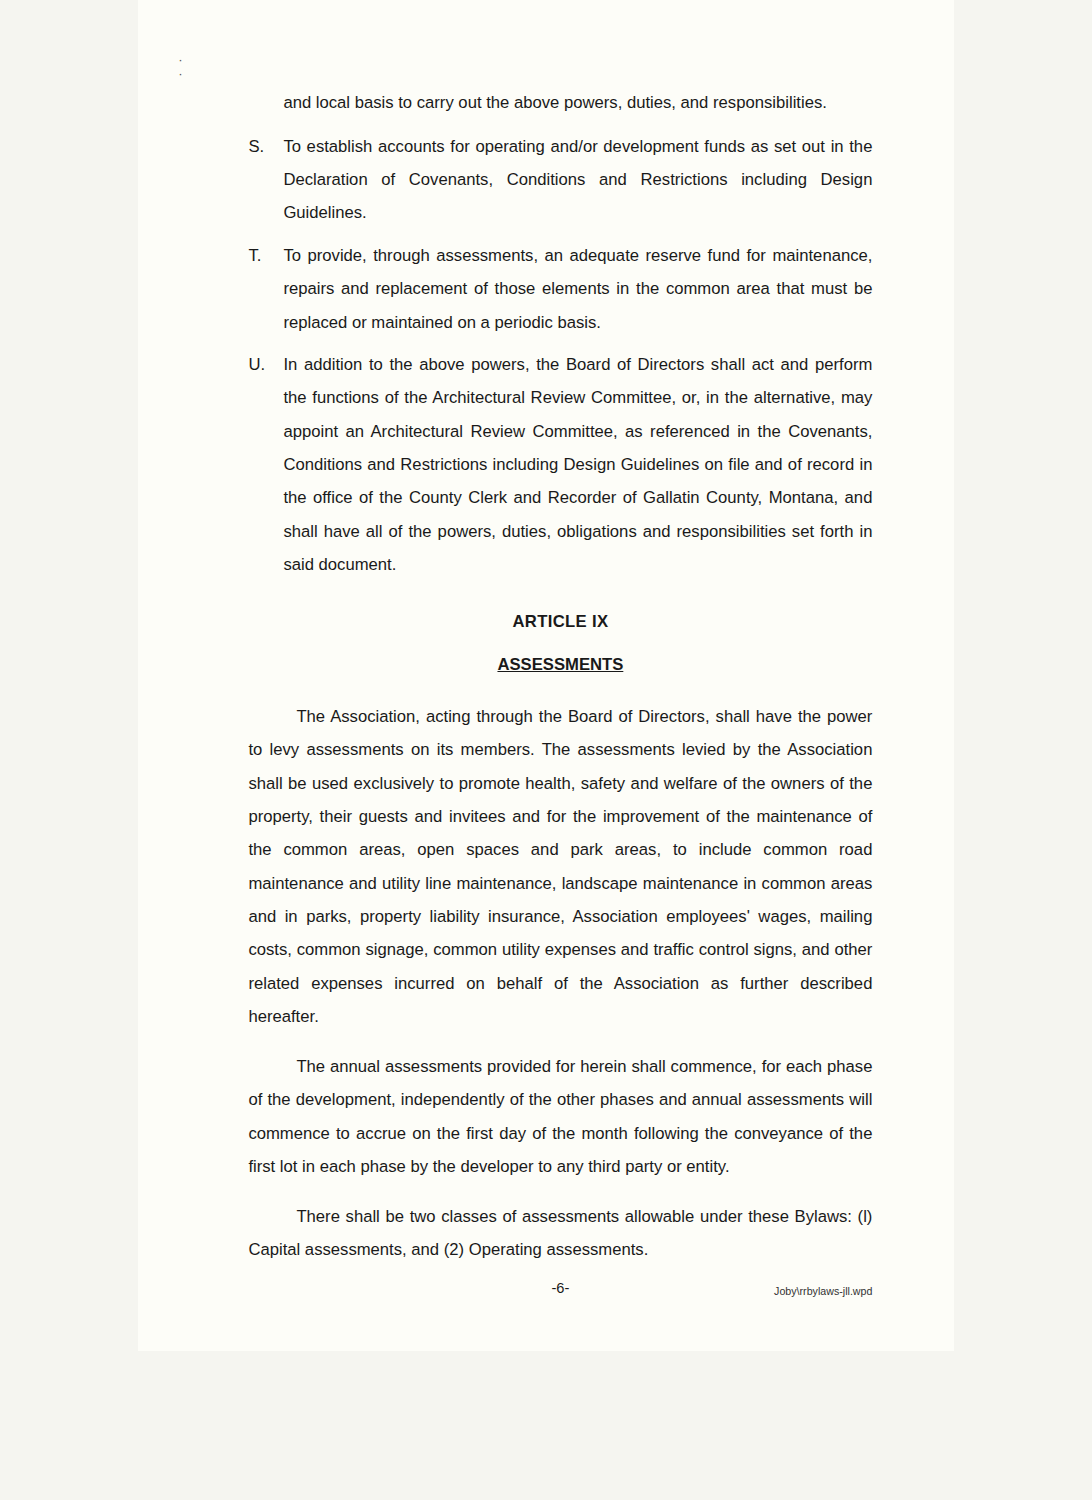· ·
and local basis to carry out the above powers, duties, and responsibilities.
S. To establish accounts for operating and/or development funds as set out in the Declaration of Covenants, Conditions and Restrictions including Design Guidelines.
T. To provide, through assessments, an adequate reserve fund for maintenance, repairs and replacement of those elements in the common area that must be replaced or maintained on a periodic basis.
U. In addition to the above powers, the Board of Directors shall act and perform the functions of the Architectural Review Committee, or, in the alternative, may appoint an Architectural Review Committee, as referenced in the Covenants, Conditions and Restrictions including Design Guidelines on file and of record in the office of the County Clerk and Recorder of Gallatin County, Montana, and shall have all of the powers, duties, obligations and responsibilities set forth in said document.
ARTICLE IX
ASSESSMENTS
The Association, acting through the Board of Directors, shall have the power to levy assessments on its members. The assessments levied by the Association shall be used exclusively to promote health, safety and welfare of the owners of the property, their guests and invitees and for the improvement of the maintenance of the common areas, open spaces and park areas, to include common road maintenance and utility line maintenance, landscape maintenance in common areas and in parks, property liability insurance, Association employees' wages, mailing costs, common signage, common utility expenses and traffic control signs, and other related expenses incurred on behalf of the Association as further described hereafter.
The annual assessments provided for herein shall commence, for each phase of the development, independently of the other phases and annual assessments will commence to accrue on the first day of the month following the conveyance of the first lot in each phase by the developer to any third party or entity.
There shall be two classes of assessments allowable under these Bylaws: (l) Capital assessments, and (2) Operating assessments.
-6-
Joby\rrbylaws-jll.wpd